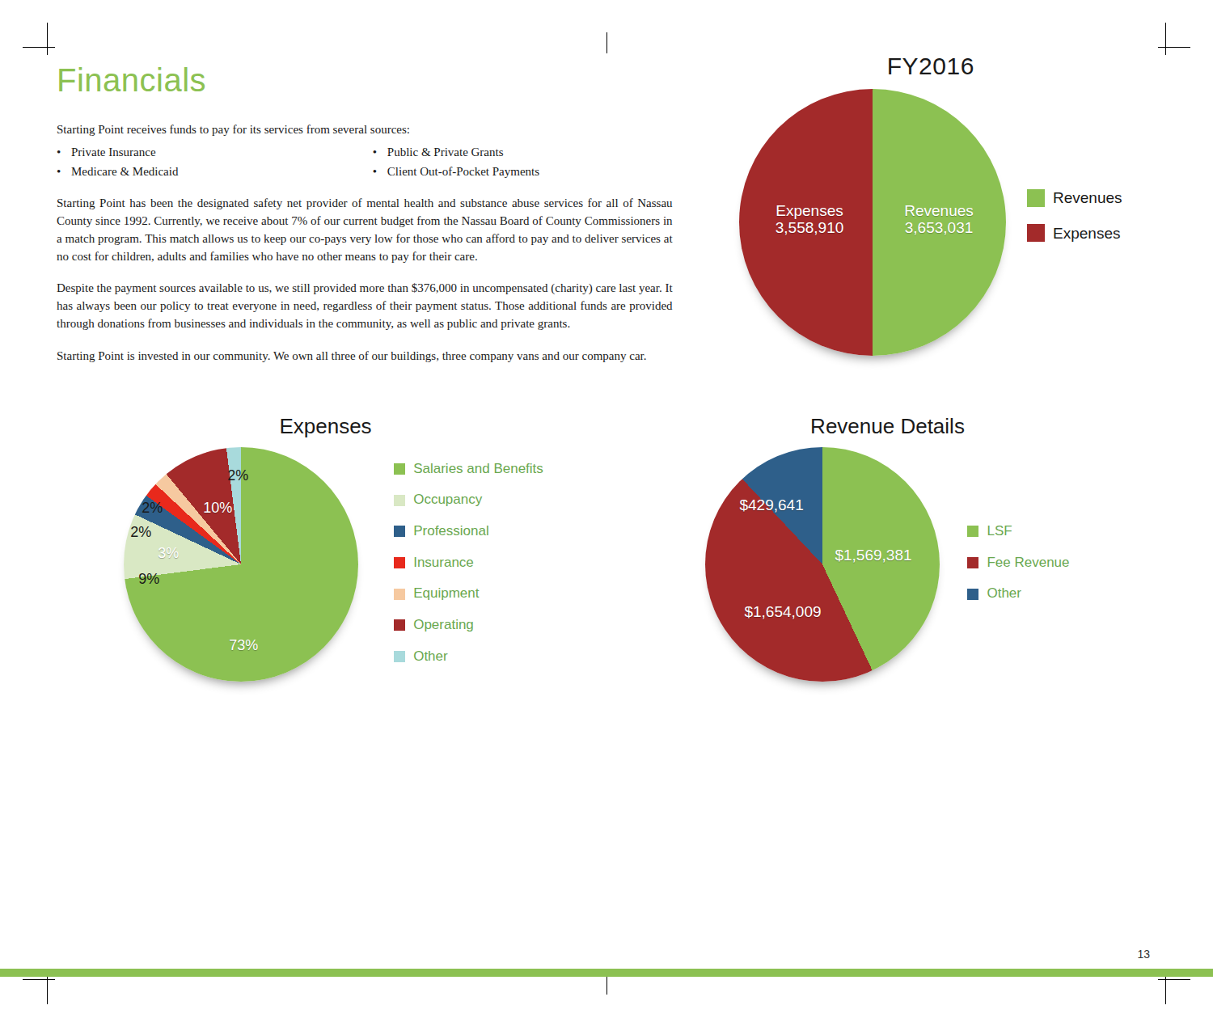Financials
Starting Point receives funds to pay for its services from several sources:
Private Insurance
Public & Private Grants
Medicare & Medicaid
Client Out-of-Pocket Payments
Starting Point has been the designated safety net provider of mental health and substance abuse services for all of Nassau County since 1992. Currently, we receive about 7% of our current budget from the Nassau Board of County Commissioners in a match program. This match allows us to keep our co-pays very low for those who can afford to pay and to deliver services at no cost for children, adults and families who have no other means to pay for their care.
Despite the payment sources available to us, we still provided more than $376,000 in uncompensated (charity) care last year. It has always been our policy to treat everyone in need, regardless of their payment status. Those additional funds are provided through donations from businesses and individuals in the community, as well as public and private grants.
Starting Point is invested in our community. We own all three of our buildings, three company vans and our company car.
FY2016
Expenses
3,558,910
Revenues
3,653,031
Revenues
Expenses
Expenses
73% 9% 3% 2% 2% 10% 2%
Salaries and Benefits
Occupancy
Professional
Insurance
Equipment
Operating
Other
Revenue Details
$1,569,381 $1,654,009 $429,641
LSF
Fee Revenue
Other
13